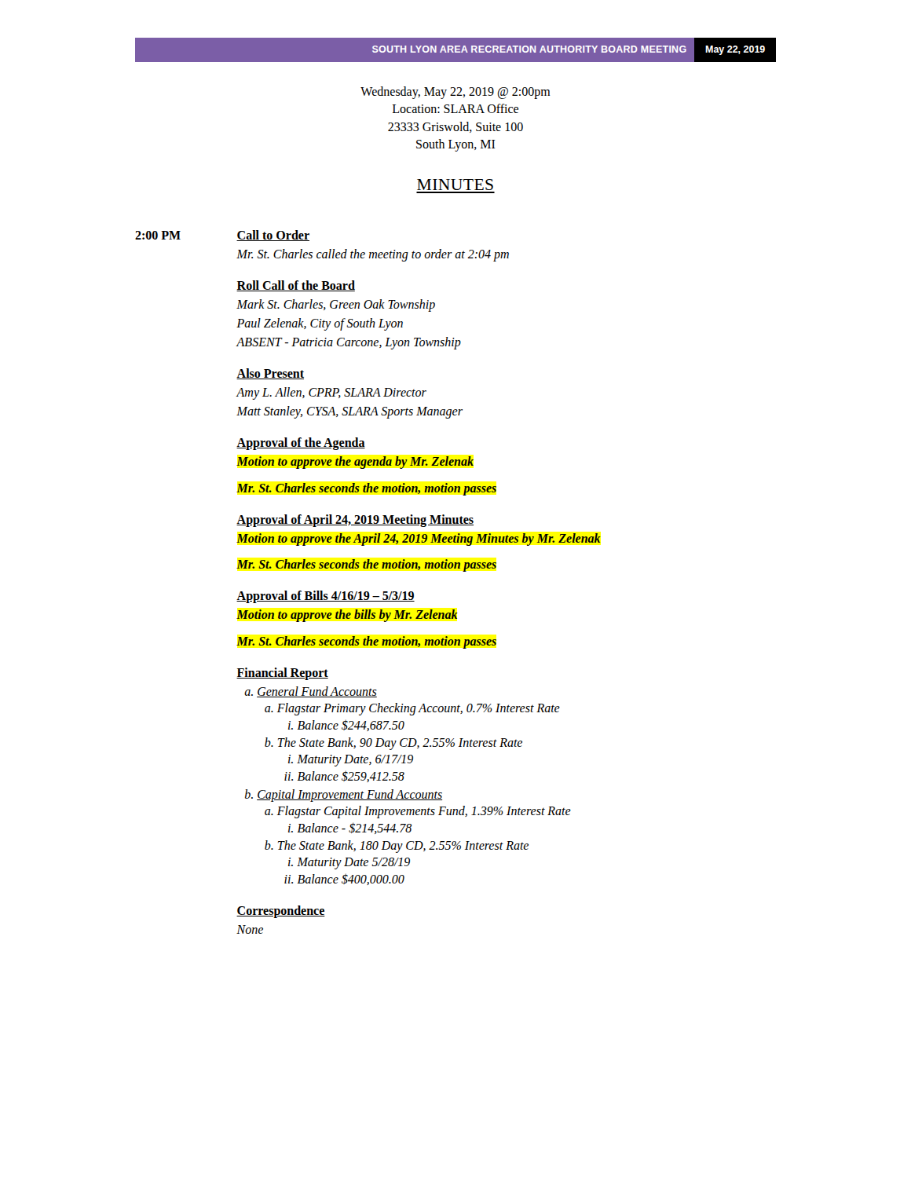SOUTH LYON AREA RECREATION AUTHORITY BOARD MEETING
May 22, 2019
Wednesday, May 22, 2019 @ 2:00pm
Location: SLARA Office
23333 Griswold, Suite 100
South Lyon, MI
MINUTES
2:00 PM
Call to Order
Mr. St. Charles called the meeting to order at 2:04 pm
Roll Call of the Board
Mark St. Charles, Green Oak Township
Paul Zelenak, City of South Lyon
ABSENT - Patricia Carcone, Lyon Township
Also Present
Amy L. Allen, CPRP, SLARA Director
Matt Stanley, CYSA, SLARA Sports Manager
Approval of the Agenda
Motion to approve the agenda by Mr. Zelenak
Mr. St. Charles seconds the motion, motion passes
Approval of April 24, 2019 Meeting Minutes
Motion to approve the April 24, 2019 Meeting Minutes by Mr. Zelenak
Mr. St. Charles seconds the motion, motion passes
Approval of Bills 4/16/19 – 5/3/19
Motion to approve the bills by Mr. Zelenak
Mr. St. Charles seconds the motion, motion passes
Financial Report
General Fund Accounts
Flagstar Primary Checking Account, 0.7% Interest Rate
Balance $244,687.50
The State Bank, 90 Day CD, 2.55% Interest Rate
Maturity Date, 6/17/19
Balance $259,412.58
Capital Improvement Fund Accounts
Flagstar Capital Improvements Fund, 1.39% Interest Rate
Balance - $214,544.78
The State Bank, 180 Day CD, 2.55% Interest Rate
Maturity Date 5/28/19
Balance $400,000.00
Correspondence
None